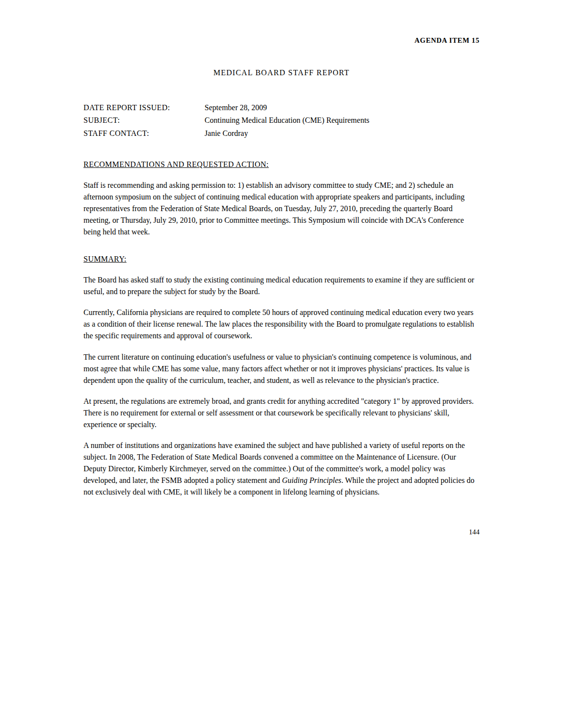AGENDA ITEM 15
MEDICAL BOARD STAFF REPORT
DATE REPORT ISSUED:
September 28, 2009
SUBJECT:
Continuing Medical Education (CME) Requirements
STAFF CONTACT:
Janie Cordray
RECOMMENDATIONS AND REQUESTED ACTION:
Staff is recommending and asking permission to: 1) establish an advisory committee to study CME; and 2) schedule an afternoon symposium on the subject of continuing medical education with appropriate speakers and participants, including representatives from the Federation of State Medical Boards, on Tuesday, July 27, 2010, preceding the quarterly Board meeting, or Thursday, July 29, 2010, prior to Committee meetings. This Symposium will coincide with DCA's Conference being held that week.
SUMMARY:
The Board has asked staff to study the existing continuing medical education requirements to examine if they are sufficient or useful, and to prepare the subject for study by the Board.
Currently, California physicians are required to complete 50 hours of approved continuing medical education every two years as a condition of their license renewal. The law places the responsibility with the Board to promulgate regulations to establish the specific requirements and approval of coursework.
The current literature on continuing education's usefulness or value to physician's continuing competence is voluminous, and most agree that while CME has some value, many factors affect whether or not it improves physicians' practices. Its value is dependent upon the quality of the curriculum, teacher, and student, as well as relevance to the physician's practice.
At present, the regulations are extremely broad, and grants credit for anything accredited "category 1" by approved providers. There is no requirement for external or self assessment or that coursework be specifically relevant to physicians' skill, experience or specialty.
A number of institutions and organizations have examined the subject and have published a variety of useful reports on the subject. In 2008, The Federation of State Medical Boards convened a committee on the Maintenance of Licensure. (Our Deputy Director, Kimberly Kirchmeyer, served on the committee.) Out of the committee's work, a model policy was developed, and later, the FSMB adopted a policy statement and Guiding Principles. While the project and adopted policies do not exclusively deal with CME, it will likely be a component in lifelong learning of physicians.
144